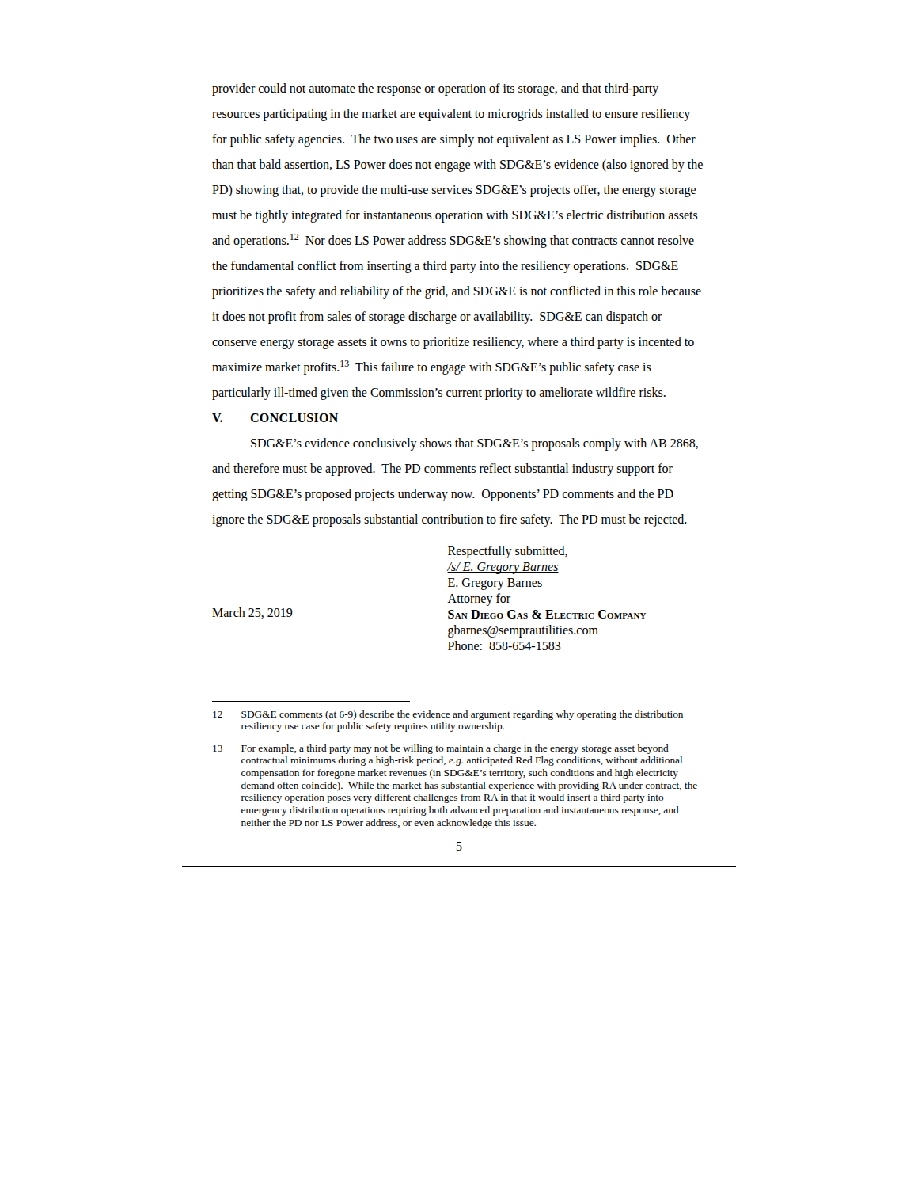provider could not automate the response or operation of its storage, and that third-party resources participating in the market are equivalent to microgrids installed to ensure resiliency for public safety agencies. The two uses are simply not equivalent as LS Power implies. Other than that bald assertion, LS Power does not engage with SDG&E’s evidence (also ignored by the PD) showing that, to provide the multi-use services SDG&E’s projects offer, the energy storage must be tightly integrated for instantaneous operation with SDG&E’s electric distribution assets and operations.12 Nor does LS Power address SDG&E’s showing that contracts cannot resolve the fundamental conflict from inserting a third party into the resiliency operations. SDG&E prioritizes the safety and reliability of the grid, and SDG&E is not conflicted in this role because it does not profit from sales of storage discharge or availability. SDG&E can dispatch or conserve energy storage assets it owns to prioritize resiliency, where a third party is incented to maximize market profits.13 This failure to engage with SDG&E’s public safety case is particularly ill-timed given the Commission’s current priority to ameliorate wildfire risks.
V. CONCLUSION
SDG&E’s evidence conclusively shows that SDG&E’s proposals comply with AB 2868, and therefore must be approved. The PD comments reflect substantial industry support for getting SDG&E’s proposed projects underway now. Opponents’ PD comments and the PD ignore the SDG&E proposals substantial contribution to fire safety. The PD must be rejected.
March 25, 2019
Respectfully submitted,
/s/ E. Gregory Barnes
E. Gregory Barnes
Attorney for
San Diego Gas & Electric Company
gbarnes@semprautilities.com
Phone: 858-654-1583
12
SDG&E comments (at 6-9) describe the evidence and argument regarding why operating the distribution resiliency use case for public safety requires utility ownership.
13
For example, a third party may not be willing to maintain a charge in the energy storage asset beyond contractual minimums during a high-risk period, e.g. anticipated Red Flag conditions, without additional compensation for foregone market revenues (in SDG&E’s territory, such conditions and high electricity demand often coincide). While the market has substantial experience with providing RA under contract, the resiliency operation poses very different challenges from RA in that it would insert a third party into emergency distribution operations requiring both advanced preparation and instantaneous response, and neither the PD nor LS Power address, or even acknowledge this issue.
5